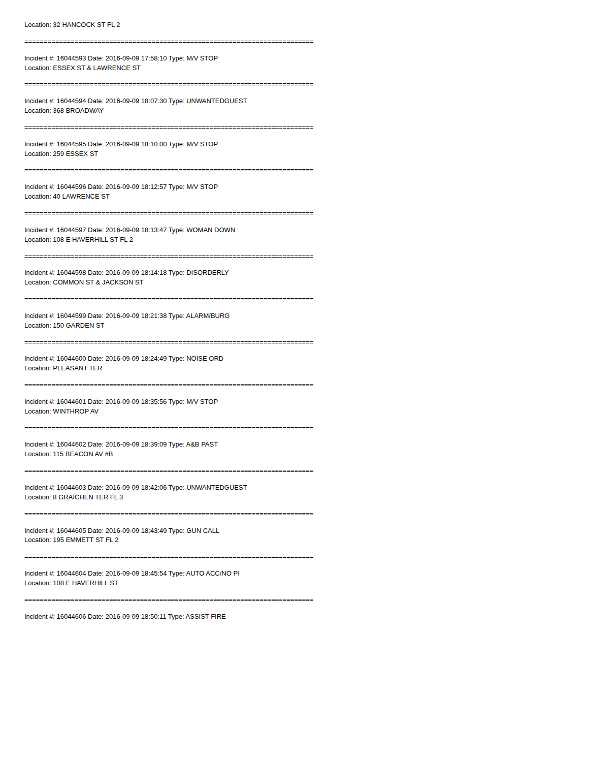Location: 32 HANCOCK ST FL 2
===========================================================================
Incident #: 16044593 Date: 2016-09-09 17:58:10 Type: M/V STOP
Location: ESSEX ST & LAWRENCE ST
===========================================================================
Incident #: 16044594 Date: 2016-09-09 18:07:30 Type: UNWANTEDGUEST
Location: 368 BROADWAY
===========================================================================
Incident #: 16044595 Date: 2016-09-09 18:10:00 Type: M/V STOP
Location: 259 ESSEX ST
===========================================================================
Incident #: 16044596 Date: 2016-09-09 18:12:57 Type: M/V STOP
Location: 40 LAWRENCE ST
===========================================================================
Incident #: 16044597 Date: 2016-09-09 18:13:47 Type: WOMAN DOWN
Location: 108 E HAVERHILL ST FL 2
===========================================================================
Incident #: 16044598 Date: 2016-09-09 18:14:18 Type: DISORDERLY
Location: COMMON ST & JACKSON ST
===========================================================================
Incident #: 16044599 Date: 2016-09-09 18:21:38 Type: ALARM/BURG
Location: 150 GARDEN ST
===========================================================================
Incident #: 16044600 Date: 2016-09-09 18:24:49 Type: NOISE ORD
Location: PLEASANT TER
===========================================================================
Incident #: 16044601 Date: 2016-09-09 18:35:56 Type: M/V STOP
Location: WINTHROP AV
===========================================================================
Incident #: 16044602 Date: 2016-09-09 18:39:09 Type: A&B PAST
Location: 115 BEACON AV #B
===========================================================================
Incident #: 16044603 Date: 2016-09-09 18:42:06 Type: UNWANTEDGUEST
Location: 8 GRAICHEN TER FL 3
===========================================================================
Incident #: 16044605 Date: 2016-09-09 18:43:49 Type: GUN CALL
Location: 195 EMMETT ST FL 2
===========================================================================
Incident #: 16044604 Date: 2016-09-09 18:45:54 Type: AUTO ACC/NO PI
Location: 108 E HAVERHILL ST
===========================================================================
Incident #: 16044606 Date: 2016-09-09 18:50:11 Type: ASSIST FIRE